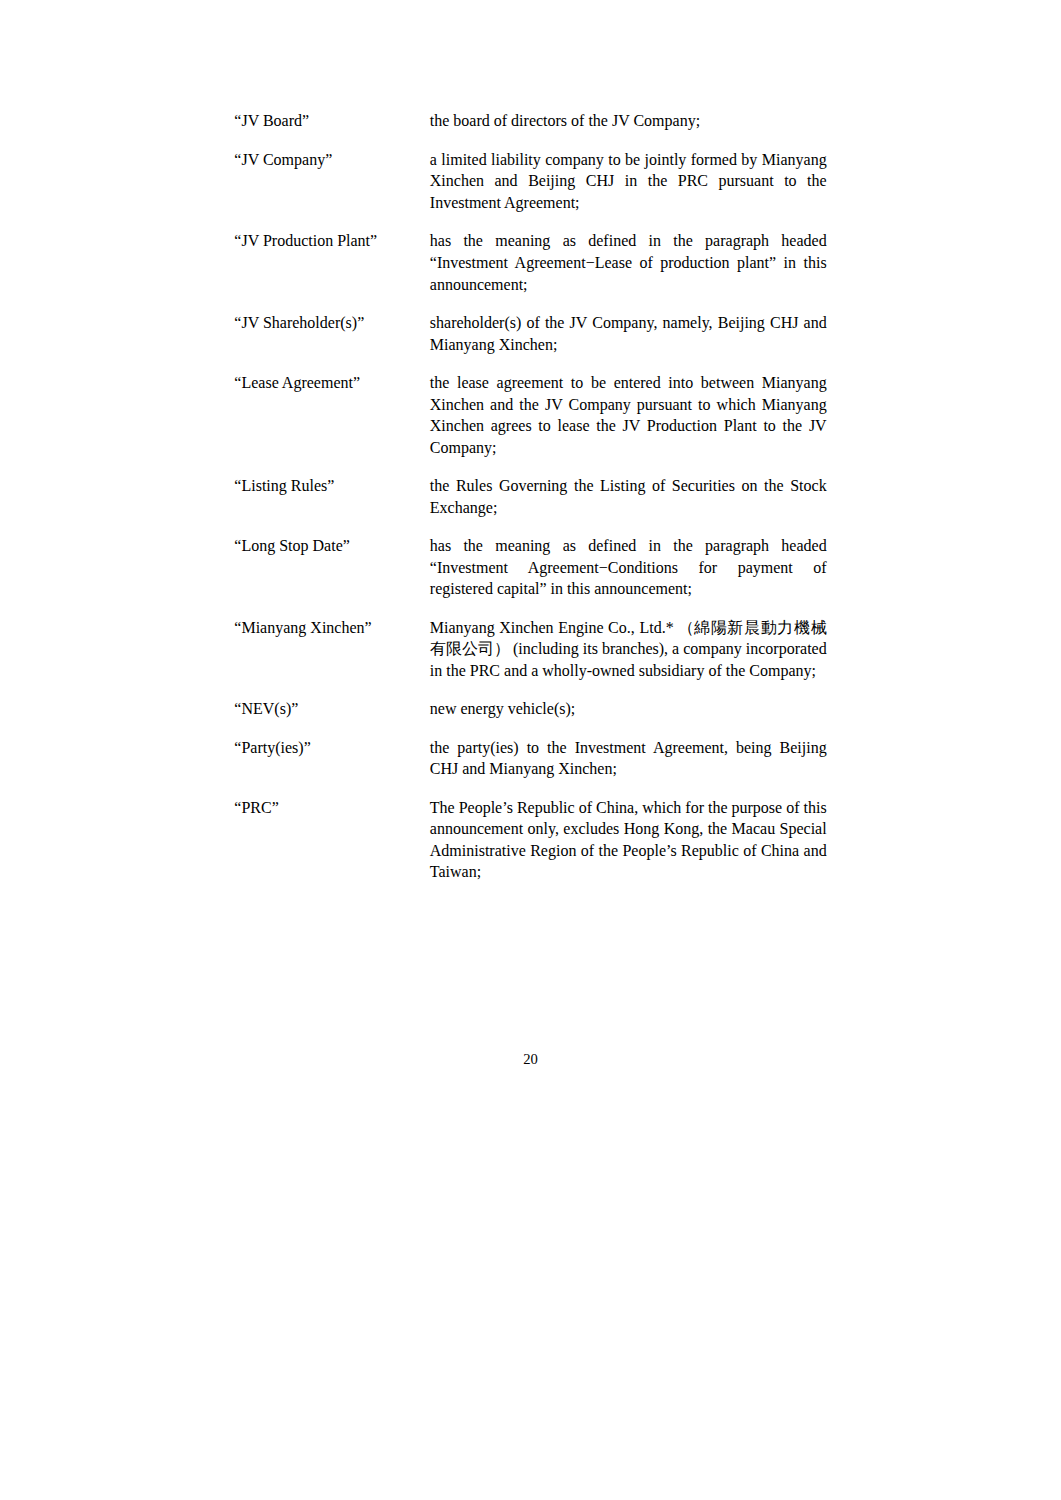| “JV Board” | the board of directors of the JV Company; |
| “JV Company” | a limited liability company to be jointly formed by Mianyang Xinchen and Beijing CHJ in the PRC pursuant to the Investment Agreement; |
| “JV Production Plant” | has the meaning as defined in the paragraph headed “Investment Agreement−Lease of production plant” in this announcement; |
| “JV Shareholder(s)” | shareholder(s) of the JV Company, namely, Beijing CHJ and Mianyang Xinchen; |
| “Lease Agreement” | the lease agreement to be entered into between Mianyang Xinchen and the JV Company pursuant to which Mianyang Xinchen agrees to lease the JV Production Plant to the JV Company; |
| “Listing Rules” | the Rules Governing the Listing of Securities on the Stock Exchange; |
| “Long Stop Date” | has the meaning as defined in the paragraph headed “Investment Agreement−Conditions for payment of registered capital” in this announcement; |
| “Mianyang Xinchen” | Mianyang Xinchen Engine Co., Ltd.* （綿陽新晨動力機械有限公司） (including its branches), a company incorporated in the PRC and a wholly-owned subsidiary of the Company; |
| “NEV(s)” | new energy vehicle(s); |
| “Party(ies)” | the party(ies) to the Investment Agreement, being Beijing CHJ and Mianyang Xinchen; |
| “PRC” | The People’s Republic of China, which for the purpose of this announcement only, excludes Hong Kong, the Macau Special Administrative Region of the People’s Republic of China and Taiwan; |
20